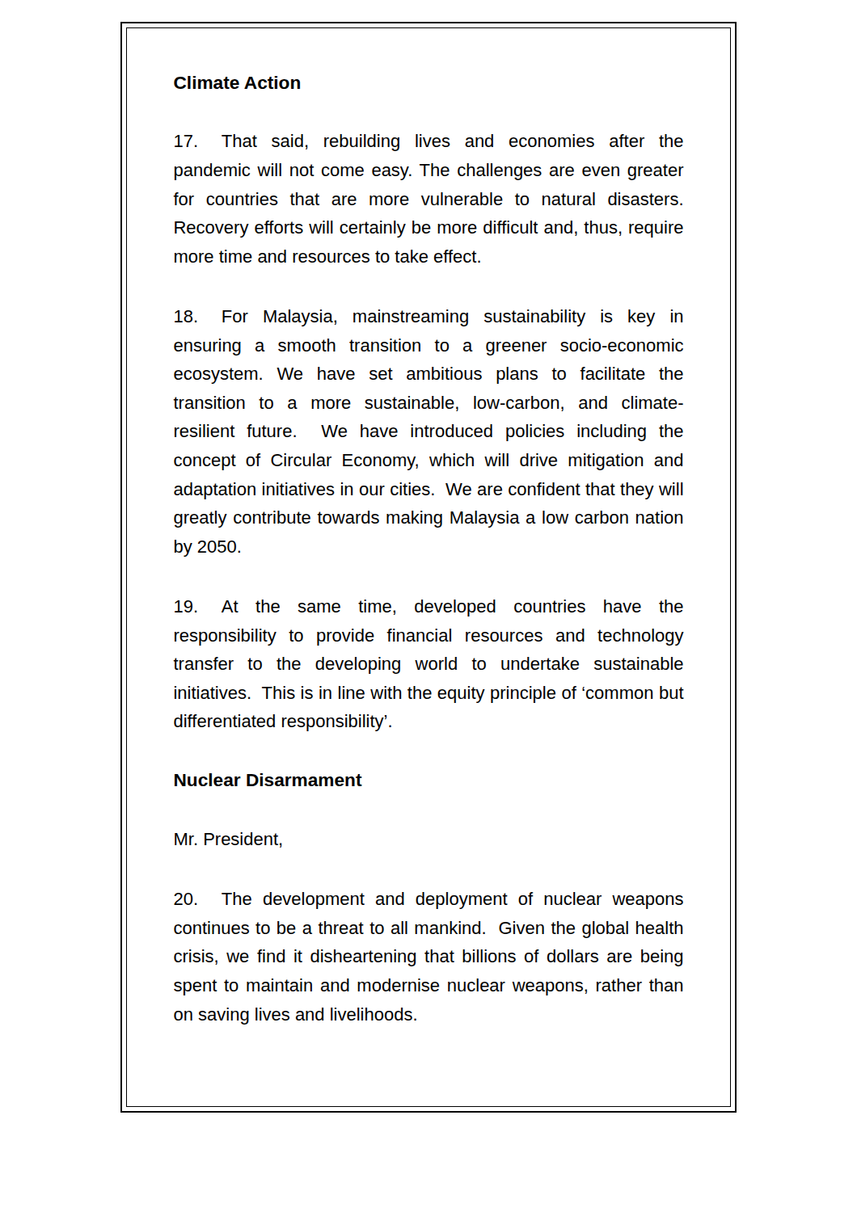Climate Action
17. That said, rebuilding lives and economies after the pandemic will not come easy. The challenges are even greater for countries that are more vulnerable to natural disasters. Recovery efforts will certainly be more difficult and, thus, require more time and resources to take effect.
18. For Malaysia, mainstreaming sustainability is key in ensuring a smooth transition to a greener socio-economic ecosystem. We have set ambitious plans to facilitate the transition to a more sustainable, low-carbon, and climate-resilient future. We have introduced policies including the concept of Circular Economy, which will drive mitigation and adaptation initiatives in our cities. We are confident that they will greatly contribute towards making Malaysia a low carbon nation by 2050.
19. At the same time, developed countries have the responsibility to provide financial resources and technology transfer to the developing world to undertake sustainable initiatives. This is in line with the equity principle of ‘common but differentiated responsibility’.
Nuclear Disarmament
Mr. President,
20. The development and deployment of nuclear weapons continues to be a threat to all mankind. Given the global health crisis, we find it disheartening that billions of dollars are being spent to maintain and modernise nuclear weapons, rather than on saving lives and livelihoods.